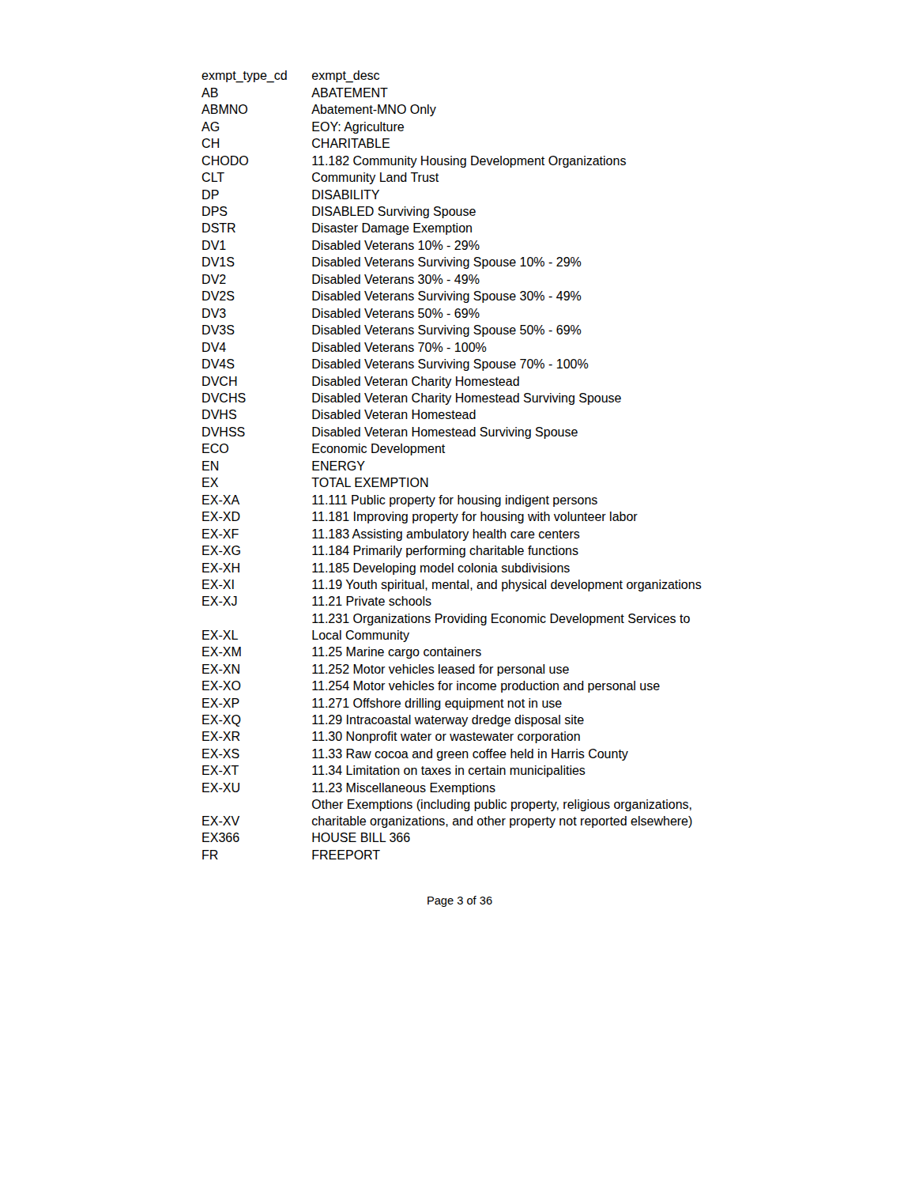| exmpt_type_cd | exmpt_desc |
| AB | ABATEMENT |
| ABMNO | Abatement-MNO Only |
| AG | EOY: Agriculture |
| CH | CHARITABLE |
| CHODO | 11.182 Community Housing Development Organizations |
| CLT | Community Land Trust |
| DP | DISABILITY |
| DPS | DISABLED Surviving Spouse |
| DSTR | Disaster Damage Exemption |
| DV1 | Disabled Veterans 10% - 29% |
| DV1S | Disabled Veterans Surviving Spouse 10% - 29% |
| DV2 | Disabled Veterans 30% - 49% |
| DV2S | Disabled Veterans Surviving Spouse 30% - 49% |
| DV3 | Disabled Veterans 50% - 69% |
| DV3S | Disabled Veterans Surviving Spouse 50% - 69% |
| DV4 | Disabled Veterans 70% - 100% |
| DV4S | Disabled Veterans Surviving Spouse 70% - 100% |
| DVCH | Disabled Veteran Charity Homestead |
| DVCHS | Disabled Veteran Charity Homestead Surviving Spouse |
| DVHS | Disabled Veteran Homestead |
| DVHSS | Disabled Veteran Homestead Surviving Spouse |
| ECO | Economic Development |
| EN | ENERGY |
| EX | TOTAL EXEMPTION |
| EX-XA | 11.111 Public property for housing indigent persons |
| EX-XD | 11.181 Improving property for housing with volunteer labor |
| EX-XF | 11.183 Assisting ambulatory health care centers |
| EX-XG | 11.184 Primarily performing charitable functions |
| EX-XH | 11.185 Developing model colonia subdivisions |
| EX-XI | 11.19 Youth spiritual, mental, and physical development organizations |
| EX-XJ | 11.21 Private schools |
| EX-XL | 11.231 Organizations Providing Economic Development Services to Local Community |
| EX-XM | 11.25 Marine cargo containers |
| EX-XN | 11.252 Motor vehicles leased for personal use |
| EX-XO | 11.254 Motor vehicles for income production and personal use |
| EX-XP | 11.271 Offshore drilling equipment not in use |
| EX-XQ | 11.29 Intracoastal waterway dredge disposal site |
| EX-XR | 11.30 Nonprofit water or wastewater corporation |
| EX-XS | 11.33 Raw cocoa and green coffee held in Harris County |
| EX-XT | 11.34 Limitation on taxes in certain municipalities |
| EX-XU | 11.23 Miscellaneous Exemptions |
| EX-XV | Other Exemptions (including public property, religious organizations, charitable organizations, and other property not reported elsewhere) |
| EX366 | HOUSE BILL 366 |
| FR | FREEPORT |
Page 3 of 36